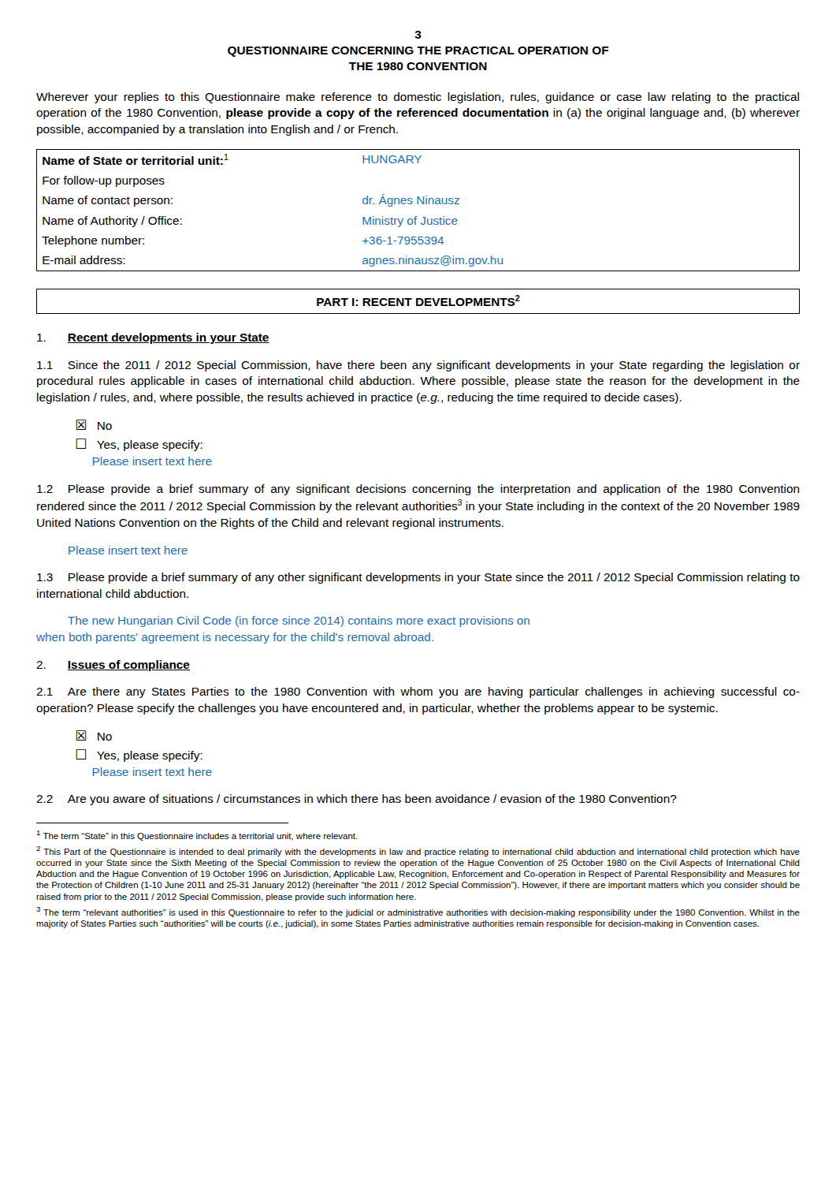3
QUESTIONNAIRE CONCERNING THE PRACTICAL OPERATION OF
THE 1980 CONVENTION
Wherever your replies to this Questionnaire make reference to domestic legislation, rules, guidance or case law relating to the practical operation of the 1980 Convention, please provide a copy of the referenced documentation in (a) the original language and, (b) wherever possible, accompanied by a translation into English and / or French.
| Name of State or territorial unit: 1 | HUNGARY |
| For follow-up purposes | |
| Name of contact person: | dr. Ágnes Ninausz |
| Name of Authority / Office: | Ministry of Justice |
| Telephone number: | +36-1-7955394 |
| E-mail address: | agnes.ninausz@im.gov.hu |
PART I: RECENT DEVELOPMENTS2
1. Recent developments in your State
1.1 Since the 2011 / 2012 Special Commission, have there been any significant developments in your State regarding the legislation or procedural rules applicable in cases of international child abduction. Where possible, please state the reason for the development in the legislation / rules, and, where possible, the results achieved in practice (e.g., reducing the time required to decide cases).
☒No
☐Yes, please specify:
Please insert text here
1.2 Please provide a brief summary of any significant decisions concerning the interpretation and application of the 1980 Convention rendered since the 2011 / 2012 Special Commission by the relevant authorities3 in your State including in the context of the 20 November 1989 United Nations Convention on the Rights of the Child and relevant regional instruments.
Please insert text here
1.3 Please provide a brief summary of any other significant developments in your State since the 2011 / 2012 Special Commission relating to international child abduction.
The new Hungarian Civil Code (in force since 2014) contains more exact provisions on
when both parents' agreement is necessary for the child's removal abroad.
2. Issues of compliance
2.1 Are there any States Parties to the 1980 Convention with whom you are having particular challenges in achieving successful co-operation? Please specify the challenges you have encountered and, in particular, whether the problems appear to be systemic.
☒No
☐Yes, please specify:
Please insert text here
2.2 Are you aware of situations / circumstances in which there has been avoidance / evasion of the 1980 Convention?
1 The term “State” in this Questionnaire includes a territorial unit, where relevant.
2 This Part of the Questionnaire is intended to deal primarily with the developments in law and practice relating to international child abduction and international child protection which have occurred in your State since the Sixth Meeting of the Special Commission to review the operation of the Hague Convention of 25 October 1980 on the Civil Aspects of International Child Abduction and the Hague Convention of 19 October 1996 on Jurisdiction, Applicable Law, Recognition, Enforcement and Co-operation in Respect of Parental Responsibility and Measures for the Protection of Children (1-10 June 2011 and 25-31 January 2012) (hereinafter “the 2011 / 2012 Special Commission”). However, if there are important matters which you consider should be raised from prior to the 2011 / 2012 Special Commission, please provide such information here.
3 The term “relevant authorities” is used in this Questionnaire to refer to the judicial or administrative authorities with decision-making responsibility under the 1980 Convention. Whilst in the majority of States Parties such “authorities” will be courts (i.e., judicial), in some States Parties administrative authorities remain responsible for decision-making in Convention cases.